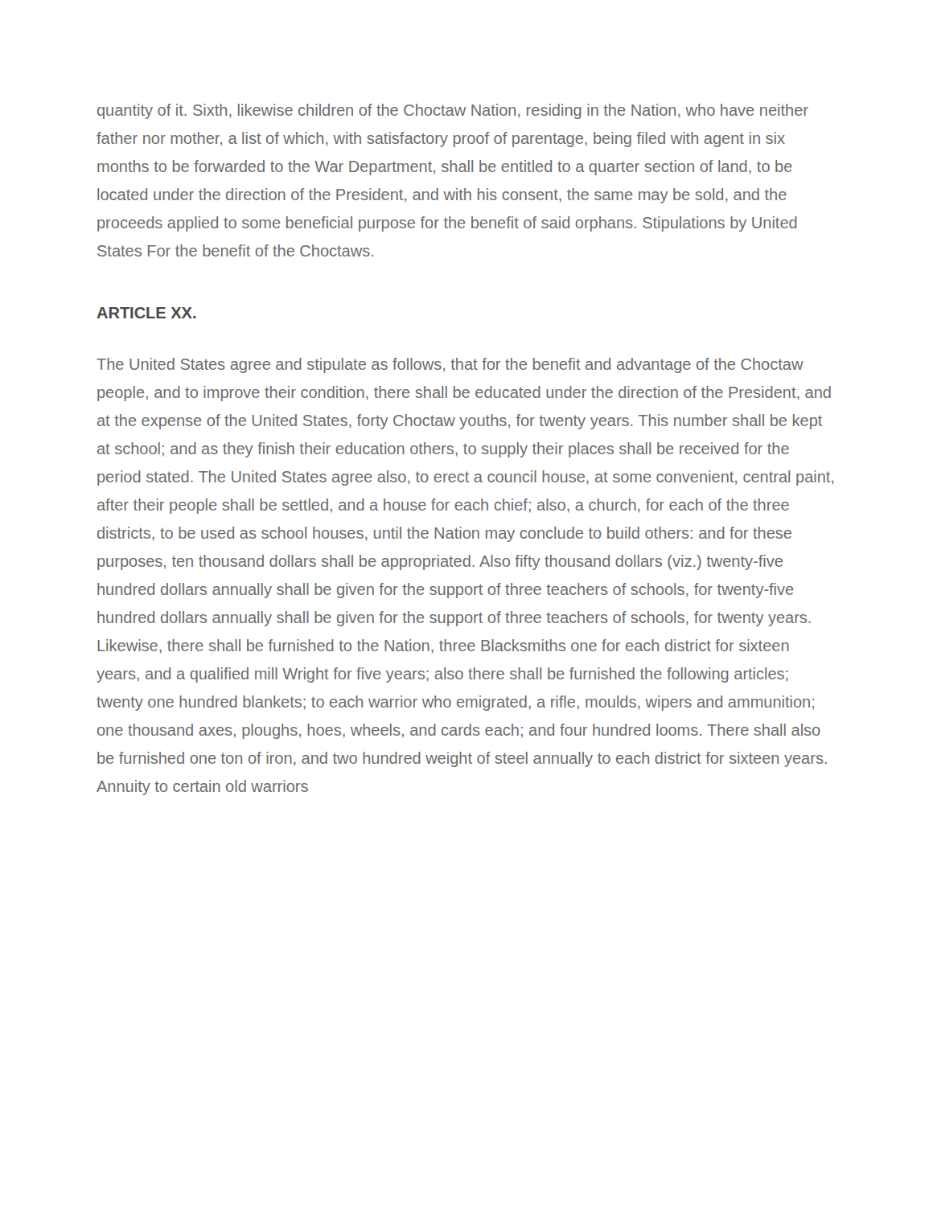quantity of it. Sixth, likewise children of the Choctaw Nation, residing in the Nation, who have neither father nor mother, a list of which, with satisfactory proof of parentage, being filed with agent in six months to be forwarded to the War Department, shall be entitled to a quarter section of land, to be located under the direction of the President, and with his consent, the same may be sold, and the proceeds applied to some beneficial purpose for the benefit of said orphans. Stipulations by United States For the benefit of the Choctaws.
ARTICLE XX.
The United States agree and stipulate as follows, that for the benefit and advantage of the Choctaw people, and to improve their condition, there shall be educated under the direction of the President, and at the expense of the United States, forty Choctaw youths, for twenty years. This number shall be kept at school; and as they finish their education others, to supply their places shall be received for the period stated. The United States agree also, to erect a council house, at some convenient, central paint, after their people shall be settled, and a house for each chief; also, a church, for each of the three districts, to be used as school houses, until the Nation may conclude to build others: and for these purposes, ten thousand dollars shall be appropriated. Also fifty thousand dollars (viz.) twenty-five hundred dollars annually shall be given for the support of three teachers of schools, for twenty-five hundred dollars annually shall be given for the support of three teachers of schools, for twenty years. Likewise, there shall be furnished to the Nation, three Blacksmiths one for each district for sixteen years, and a qualified mill Wright for five years; also there shall be furnished the following articles; twenty one hundred blankets; to each warrior who emigrated, a rifle, moulds, wipers and ammunition; one thousand axes, ploughs, hoes, wheels, and cards each; and four hundred looms. There shall also be furnished one ton of iron, and two hundred weight of steel annually to each district for sixteen years. Annuity to certain old warriors